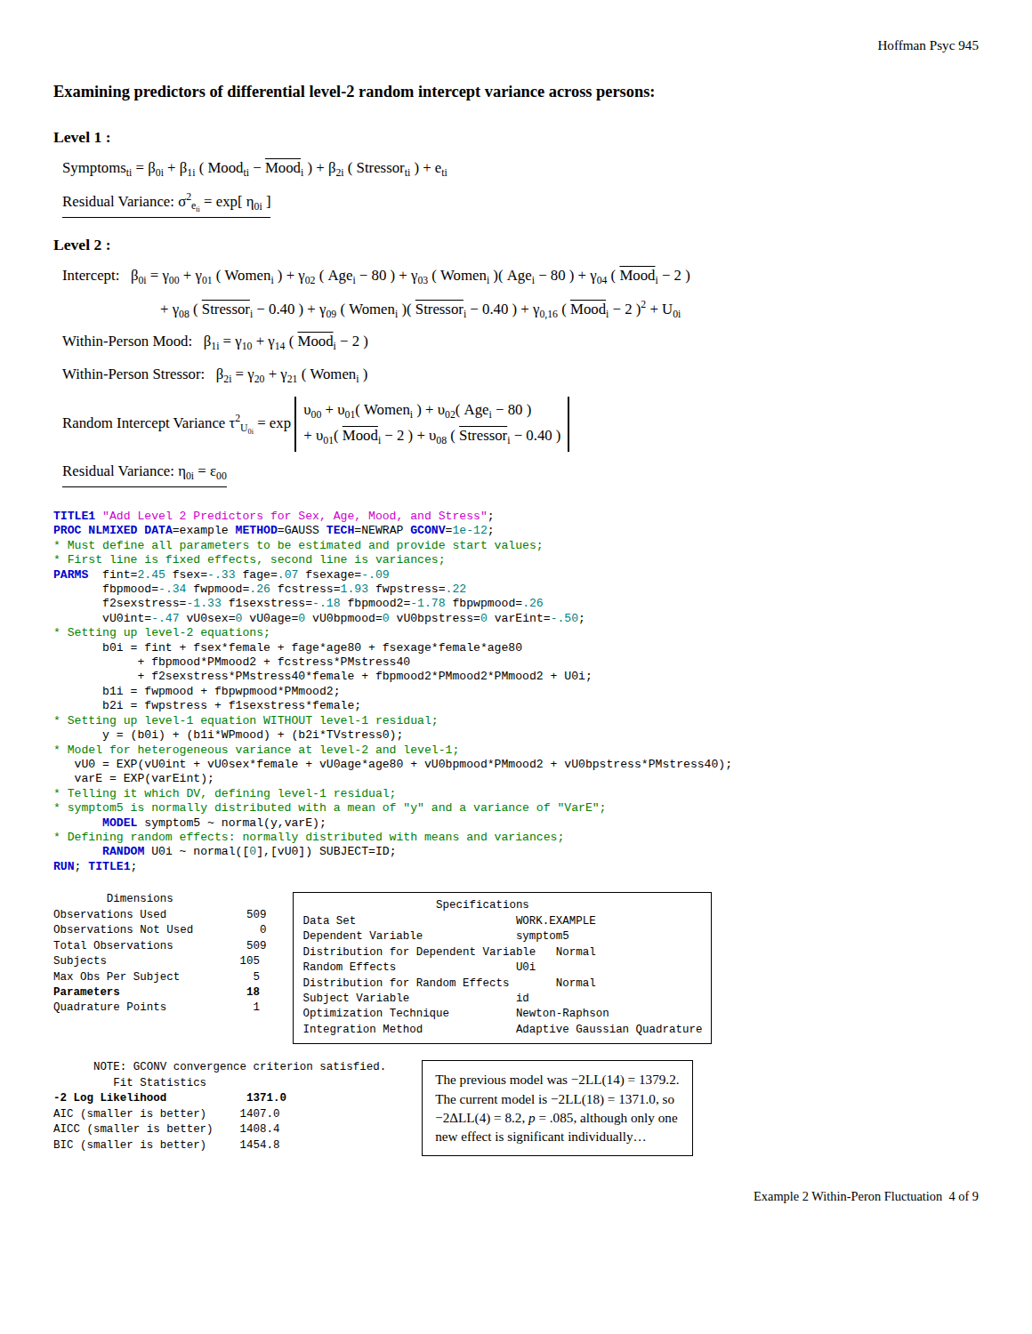Hoffman Psyc 945
Examining predictors of differential level-2 random intercept variance across persons:
Level 1 :
Symptomsti = β0i + β1i ( Moodti − Moodi ) + β2i ( Stressorti ) + eti
Residual Variance: σ2eti = exp[ η0i ]
Level 2 :
Intercept: β0i = γ00 + γ01 ( Womeni ) + γ02 ( Agei − 80 ) + γ03 ( Womeni )( Agei − 80 ) + γ04 ( Moodi − 2 )
+ γ08 ( Stressori − 0.40 ) + γ09 ( Womeni )( Stressori − 0.40 ) + γ0,16 ( Moodi − 2 )2 + U0i
Within-Person Mood: β1i = γ10 + γ14 ( Moodi − 2 )
Within-Person Stressor: β2i = γ20 + γ21 ( Womeni )
Random Intercept Variance τ2U0i = exp
υ00 + υ01( Womeni ) + υ02( Agei − 80 )
+ υ01( Moodi − 2 ) + υ08 ( Stressori − 0.40 )
Residual Variance: η0i = ε00
TITLE1 "Add Level 2 Predictors for Sex, Age, Mood, and Stress"; PROC NLMIXED DATA=example METHOD=GAUSS TECH=NEWRAP GCONV=1e-12; * Must define all parameters to be estimated and provide start values; * First line is fixed effects, second line is variances; PARMS fint=2.45 fsex=-.33 fage=.07 fsexage=-.09 fbpmood=-.34 fwpmood=.26 fcstress=1.93 fwpstress=.22 f2sexstress=-1.33 f1sexstress=-.18 fbpmood2=-1.78 fbpwpmood=.26 vU0int=-.47 vU0sex=0 vU0age=0 vU0bpmood=0 vU0bpstress=0 varEint=-.50; * Setting up level-2 equations; b0i = fint + fsex*female + fage*age80 + fsexage*female*age80 + fbpmood*PMmood2 + fcstress*PMstress40 + f2sexstress*PMstress40*female + fbpmood2*PMmood2*PMmood2 + U0i; b1i = fwpmood + fbpwpmood*PMmood2; b2i = fwpstress + f1sexstress*female; * Setting up level-1 equation WITHOUT level-1 residual; y = (b0i) + (b1i*WPmood) + (b2i*TVstress0); * Model for heterogeneous variance at level-2 and level-1; vU0 = EXP(vU0int + vU0sex*female + vU0age*age80 + vU0bpmood*PMmood2 + vU0bpstress*PMstress40); varE = EXP(varEint); * Telling it which DV, defining level-1 residual; * symptom5 is normally distributed with a mean of "y" and a variance of "VarE"; MODEL symptom5 ~ normal(y,varE); * Defining random effects: normally distributed with means and variances; RANDOM U0i ~ normal([0],[vU0]) SUBJECT=ID; RUN; TITLE1;
Dimensions Observations Used 509 Observations Not Used 0 Total Observations 509 Subjects 105 Max Obs Per Subject 5 Parameters 18 Quadrature Points 1
Specifications Data Set WORK.EXAMPLE Dependent Variable symptom5 Distribution for Dependent Variable Normal Random Effects U0i Distribution for Random Effects Normal Subject Variable id Optimization Technique Newton-Raphson Integration Method Adaptive Gaussian Quadrature
NOTE: GCONV convergence criterion satisfied. Fit Statistics -2 Log Likelihood 1371.0 AIC (smaller is better) 1407.0 AICC (smaller is better) 1408.4 BIC (smaller is better) 1454.8
The previous model was −2LL(14) = 1379.2.
The current model is −2LL(18) = 1371.0, so
−2ΔLL(4) = 8.2, p = .085, although only one
new effect is significant individually…
Example 2 Within-Peron Fluctuation 4 of 9